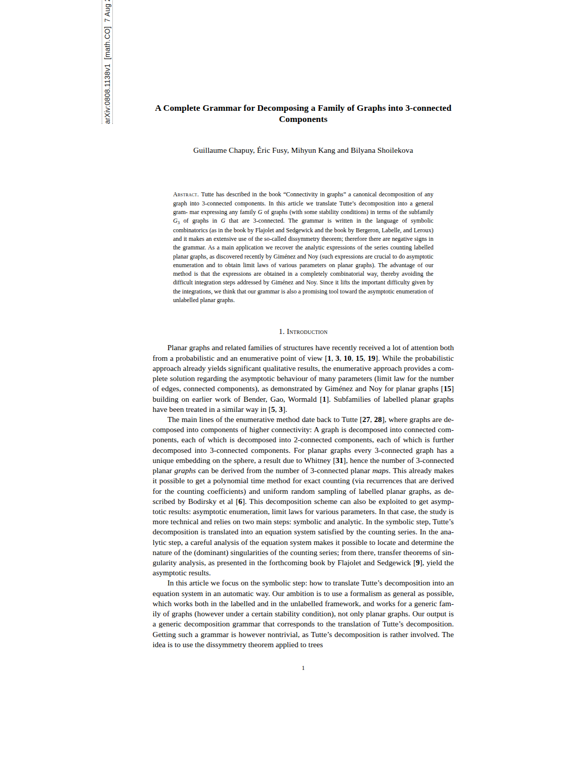arXiv:0808.1138v1 [math.CO] 7 Aug 2008
A Complete Grammar for Decomposing a Family of Graphs into 3-connected
Components
Guillaume Chapuy, Éric Fusy, Mihyun Kang and Bilyana Shoilekova
Abstract. Tutte has described in the book “Connectivity in graphs” a canonical decomposition of any graph into 3-connected components. In this article we translate Tutte’s decomposition into a general gram- mar expressing any family G of graphs (with some stability conditions) in terms of the subfamily G3 of graphs in G that are 3-connected. The grammar is written in the language of symbolic combinatorics (as in the book by Flajolet and Sedgewick and the book by Bergeron, Labelle, and Leroux) and it makes an extensive use of the so-called dissymmetry theorem; therefore there are negative signs in the grammar. As a main application we recover the analytic expressions of the series counting labelled planar graphs, as discovered recently by Giménez and Noy (such expressions are crucial to do asymptotic enumeration and to obtain limit laws of various parameters on planar graphs). The advantage of our method is that the expressions are obtained in a completely combinatorial way, thereby avoiding the difficult integration steps addressed by Giménez and Noy. Since it lifts the important difficulty given by the integrations, we think that our grammar is also a promising tool toward the asymptotic enumeration of unlabelled planar graphs.
1. Introduction
Planar graphs and related families of structures have recently received a lot of attention both from a probabilistic and an enumerative point of view [1, 3, 10, 15, 19]. While the probabilistic approach already yields significant qualitative results, the enumerative approach provides a complete solution regarding the asymptotic behaviour of many parameters (limit law for the number of edges, connected components), as demonstrated by Giménez and Noy for planar graphs [15] building on earlier work of Bender, Gao, Wormald [1]. Subfamilies of labelled planar graphs have been treated in a similar way in [5, 3].
The main lines of the enumerative method date back to Tutte [27, 28], where graphs are decomposed into components of higher connectivity: A graph is decomposed into connected components, each of which is decomposed into 2-connected components, each of which is further decomposed into 3-connected components. For planar graphs every 3-connected graph has a unique embedding on the sphere, a result due to Whitney [31], hence the number of 3-connected planar graphs can be derived from the number of 3-connected planar maps. This already makes it possible to get a polynomial time method for exact counting (via recurrences that are derived for the counting coefficients) and uniform random sampling of labelled planar graphs, as described by Bodirsky et al [6]. This decomposition scheme can also be exploited to get asymptotic results: asymptotic enumeration, limit laws for various parameters. In that case, the study is more technical and relies on two main steps: symbolic and analytic. In the symbolic step, Tutte’s decomposition is translated into an equation system satisfied by the counting series. In the analytic step, a careful analysis of the equation system makes it possible to locate and determine the nature of the (dominant) singularities of the counting series; from there, transfer theorems of singularity analysis, as presented in the forthcoming book by Flajolet and Sedgewick [9], yield the asymptotic results.
In this article we focus on the symbolic step: how to translate Tutte’s decomposition into an equation system in an automatic way. Our ambition is to use a formalism as general as possible, which works both in the labelled and in the unlabelled framework, and works for a generic family of graphs (however under a certain stability condition), not only planar graphs. Our output is a generic decomposition grammar that corresponds to the translation of Tutte’s decomposition. Getting such a grammar is however nontrivial, as Tutte’s decomposition is rather involved. The idea is to use the dissymmetry theorem applied to trees
1